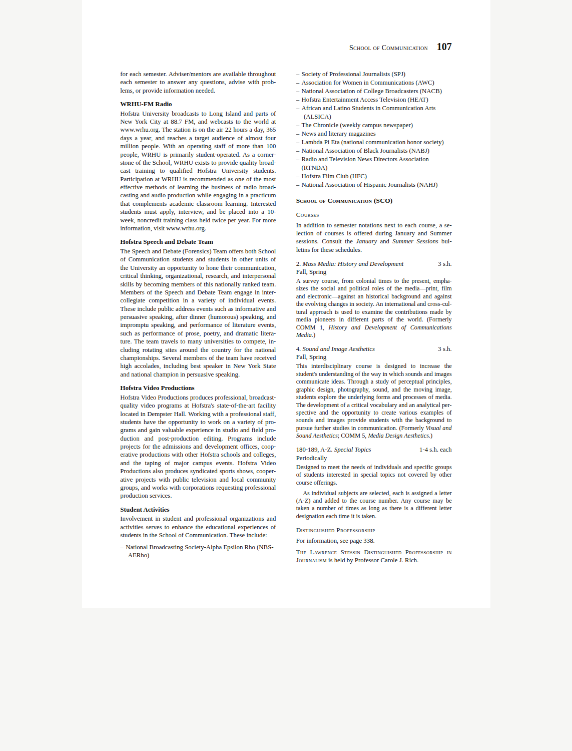School of Communication 107
for each semester. Adviser/mentors are available throughout each semester to answer any questions, advise with problems, or provide information needed.
WRHU-FM Radio
Hofstra University broadcasts to Long Island and parts of New York City at 88.7 FM, and webcasts to the world at www.wrhu.org. The station is on the air 22 hours a day, 365 days a year, and reaches a target audience of almost four million people. With an operating staff of more than 100 people, WRHU is primarily student-operated. As a cornerstone of the School, WRHU exists to provide quality broadcast training to qualified Hofstra University students. Participation at WRHU is recommended as one of the most effective methods of learning the business of radio broadcasting and audio production while engaging in a practicum that complements academic classroom learning. Interested students must apply, interview, and be placed into a 10-week, noncredit training class held twice per year. For more information, visit www.wrhu.org.
Hofstra Speech and Debate Team
The Speech and Debate (Forensics) Team offers both School of Communication students and students in other units of the University an opportunity to hone their communication, critical thinking, organizational, research, and interpersonal skills by becoming members of this nationally ranked team. Members of the Speech and Debate Team engage in intercollegiate competition in a variety of individual events. These include public address events such as informative and persuasive speaking, after dinner (humorous) speaking, and impromptu speaking, and performance of literature events, such as performance of prose, poetry, and dramatic literature. The team travels to many universities to compete, including rotating sites around the country for the national championships. Several members of the team have received high accolades, including best speaker in New York State and national champion in persuasive speaking.
Hofstra Video Productions
Hofstra Video Productions produces professional, broadcast-quality video programs at Hofstra's state-of-the-art facility located in Dempster Hall. Working with a professional staff, students have the opportunity to work on a variety of programs and gain valuable experience in studio and field production and post-production editing. Programs include projects for the admissions and development offices, cooperative productions with other Hofstra schools and colleges, and the taping of major campus events. Hofstra Video Productions also produces syndicated sports shows, cooperative projects with public television and local community groups, and works with corporations requesting professional production services.
Student Activities
Involvement in student and professional organizations and activities serves to enhance the educational experiences of students in the School of Communication. These include:
National Broadcasting Society-Alpha Epsilon Rho (NBS-AERho)
Society of Professional Journalists (SPJ)
Association for Women in Communications (AWC)
National Association of College Broadcasters (NACB)
Hofstra Entertainment Access Television (HEAT)
African and Latino Students in Communication Arts(ALSICA)
The Chronicle (weekly campus newspaper)
News and literary magazines
Lambda Pi Eta (national communication honor society)
National Association of Black Journalists (NABJ)
Radio and Television News Directors Association (RTNDA)
Hofstra Film Club (HFC)
National Association of Hispanic Journalists (NAHJ)
School of Communication (SCO)
Courses
In addition to semester notations next to each course, a selection of courses is offered during January and Summer sessions. Consult the January and Summer Sessions bulletins for these schedules.
2. Mass Media: History and Development 3 s.h.
Fall, Spring
A survey course, from colonial times to the present, emphasizes the social and political roles of the media—print, film and electronic—against an historical background and against the evolving changes in society. An international and cross-cultural approach is used to examine the contributions made by media pioneers in different parts of the world. (Formerly COMM 1, History and Development of Communications Media.)
4. Sound and Image Aesthetics 3 s.h.
Fall, Spring
This interdisciplinary course is designed to increase the student's understanding of the way in which sounds and images communicate ideas. Through a study of perceptual principles, graphic design, photography, sound, and the moving image, students explore the underlying forms and processes of media. The development of a critical vocabulary and an analytical perspective and the opportunity to create various examples of sounds and images provide students with the background to pursue further studies in communication. (Formerly Visual and Sound Aesthetics; COMM 5, Media Design Aesthetics.)
180-189, A-Z. Special Topics 1-4 s.h. each
Periodically
Designed to meet the needs of individuals and specific groups of students interested in special topics not covered by other course offerings.
As individual subjects are selected, each is assigned a letter (A-Z) and added to the course number. Any course may be taken a number of times as long as there is a different letter designation each time it is taken.
Distinguished Professorship
For information, see page 338.
The Lawrence Stessin Distinguished Professorship in Journalism is held by Professor Carole J. Rich.